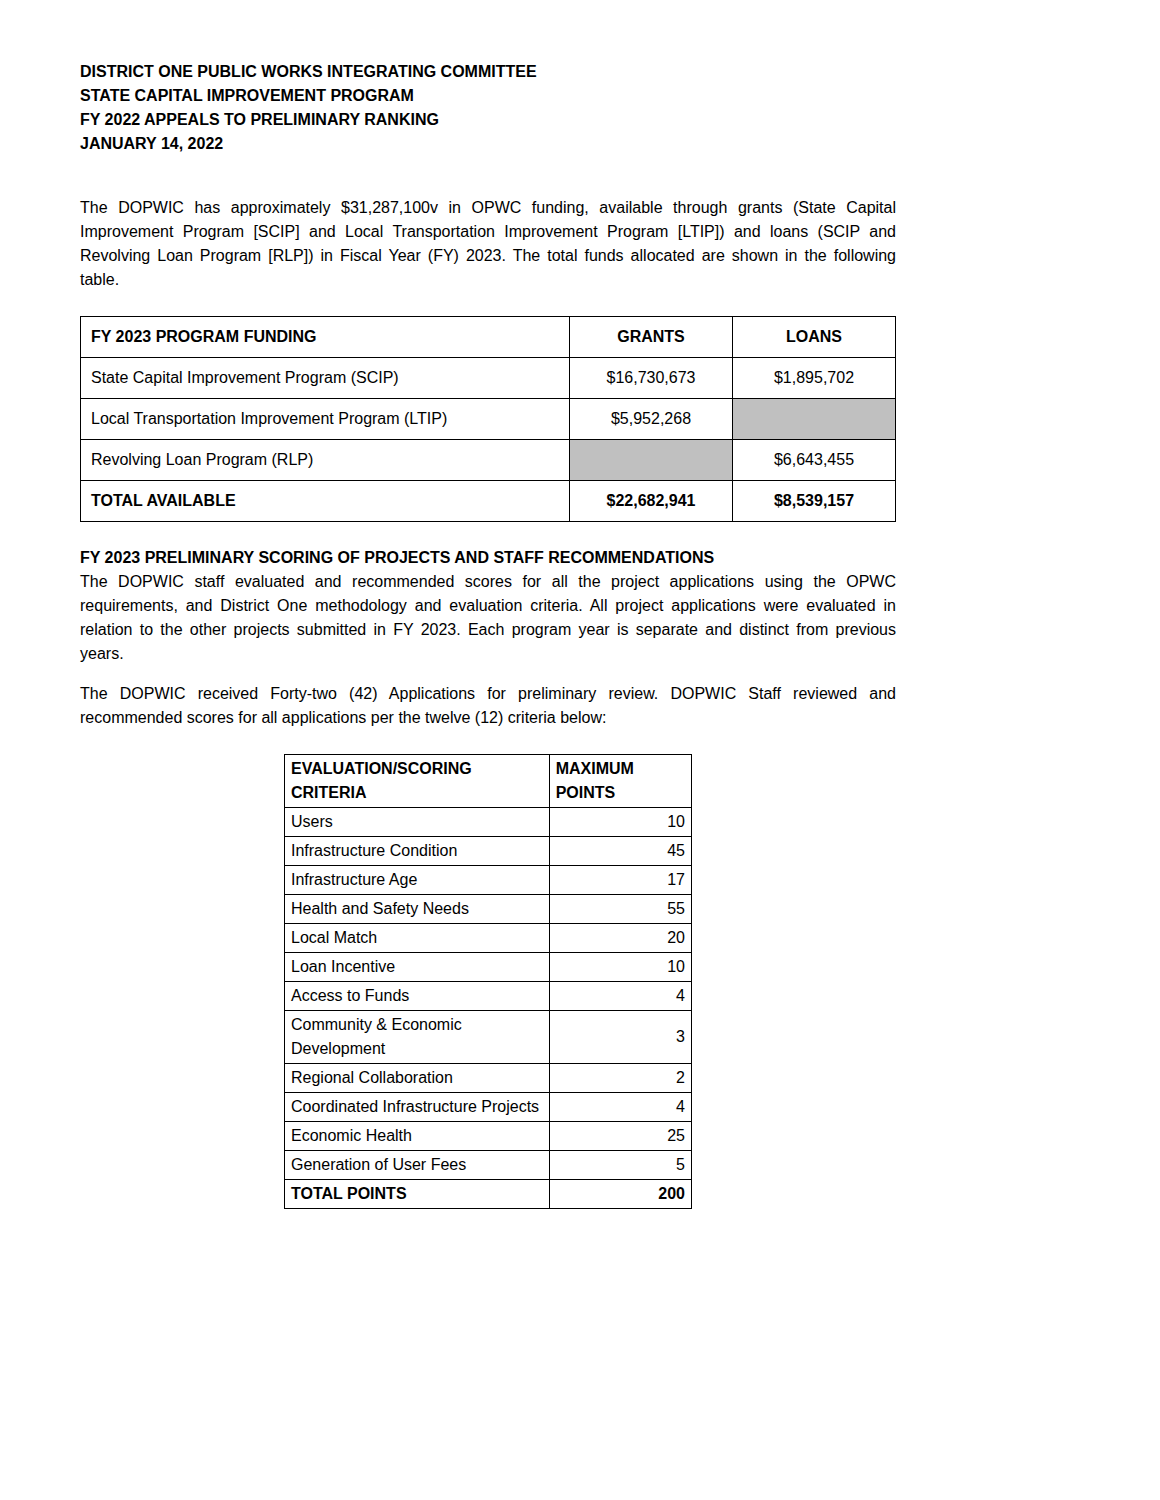DISTRICT ONE PUBLIC WORKS INTEGRATING COMMITTEE
STATE CAPITAL IMPROVEMENT PROGRAM
FY 2022 APPEALS TO PRELIMINARY RANKING
JANUARY 14, 2022
The DOPWIC has approximately $31,287,100v in OPWC funding, available through grants (State Capital Improvement Program [SCIP] and Local Transportation Improvement Program [LTIP]) and loans (SCIP and Revolving Loan Program [RLP]) in Fiscal Year (FY) 2023. The total funds allocated are shown in the following table.
| FY 2023 PROGRAM FUNDING | GRANTS | LOANS |
| --- | --- | --- |
| State Capital Improvement Program (SCIP) | $16,730,673 | $1,895,702 |
| Local Transportation Improvement Program (LTIP) | $5,952,268 | |
| Revolving Loan Program (RLP) | | $6,643,455 |
| TOTAL AVAILABLE | $22,682,941 | $8,539,157 |
FY 2023 PRELIMINARY SCORING OF PROJECTS AND STAFF RECOMMENDATIONS
The DOPWIC staff evaluated and recommended scores for all the project applications using the OPWC requirements, and District One methodology and evaluation criteria. All project applications were evaluated in relation to the other projects submitted in FY 2023. Each program year is separate and distinct from previous years.
The DOPWIC received Forty-two (42) Applications for preliminary review. DOPWIC Staff reviewed and recommended scores for all applications per the twelve (12) criteria below:
| EVALUATION/SCORING CRITERIA | MAXIMUM POINTS |
| --- | --- |
| Users | 10 |
| Infrastructure Condition | 45 |
| Infrastructure Age | 17 |
| Health and Safety Needs | 55 |
| Local Match | 20 |
| Loan Incentive | 10 |
| Access to Funds | 4 |
| Community & Economic Development | 3 |
| Regional Collaboration | 2 |
| Coordinated Infrastructure Projects | 4 |
| Economic Health | 25 |
| Generation of User Fees | 5 |
| TOTAL POINTS | 200 |